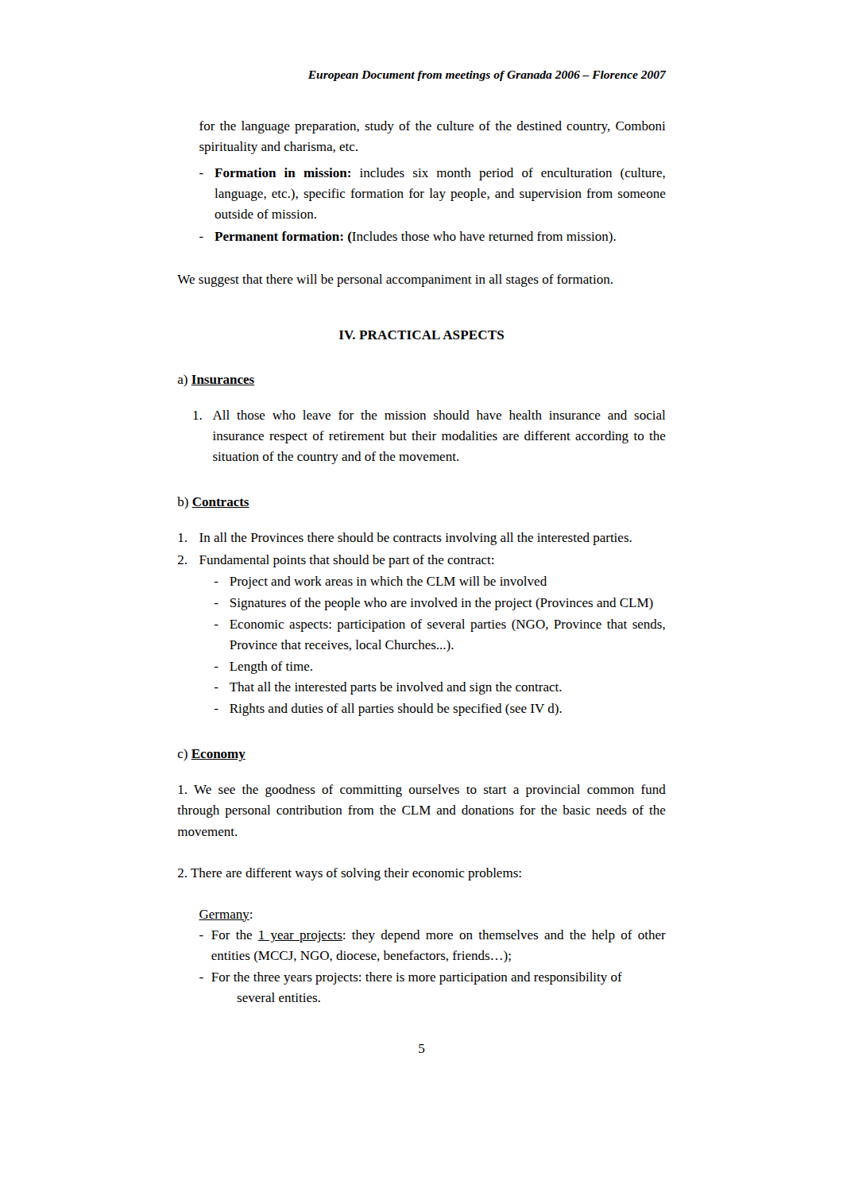European Document from meetings of Granada 2006 – Florence 2007
for the language preparation, study of the culture of the destined country, Comboni spirituality and charisma, etc.
Formation in mission: includes six month period of enculturation (culture, language, etc.), specific formation for lay people, and supervision from someone outside of mission.
Permanent formation: (Includes those who have returned from mission).
We suggest that there will be personal accompaniment in all stages of formation.
IV. PRACTICAL ASPECTS
a) Insurances
All those who leave for the mission should have health insurance and social insurance respect of retirement but their modalities are different according to the situation of the country and of the movement.
b) Contracts
In all the Provinces there should be contracts involving all the interested parties.
Fundamental points that should be part of the contract:
Project and work areas in which the CLM will be involved
Signatures of the people who are involved in the project (Provinces and CLM)
Economic aspects: participation of several parties (NGO, Province that sends, Province that receives, local Churches...).
Length of time.
That all the interested parts be involved and sign the contract.
Rights and duties of all parties should be specified (see IV d).
c) Economy
1. We see the goodness of committing ourselves to start a provincial common fund through personal contribution from the CLM and donations for the basic needs of the movement.
2. There are different ways of solving their economic problems:
Germany:
For the 1 year projects: they depend more on themselves and the help of other entities (MCCJ, NGO, diocese, benefactors, friends…);
For the three years projects: there is more participation and responsibility of several entities.
5